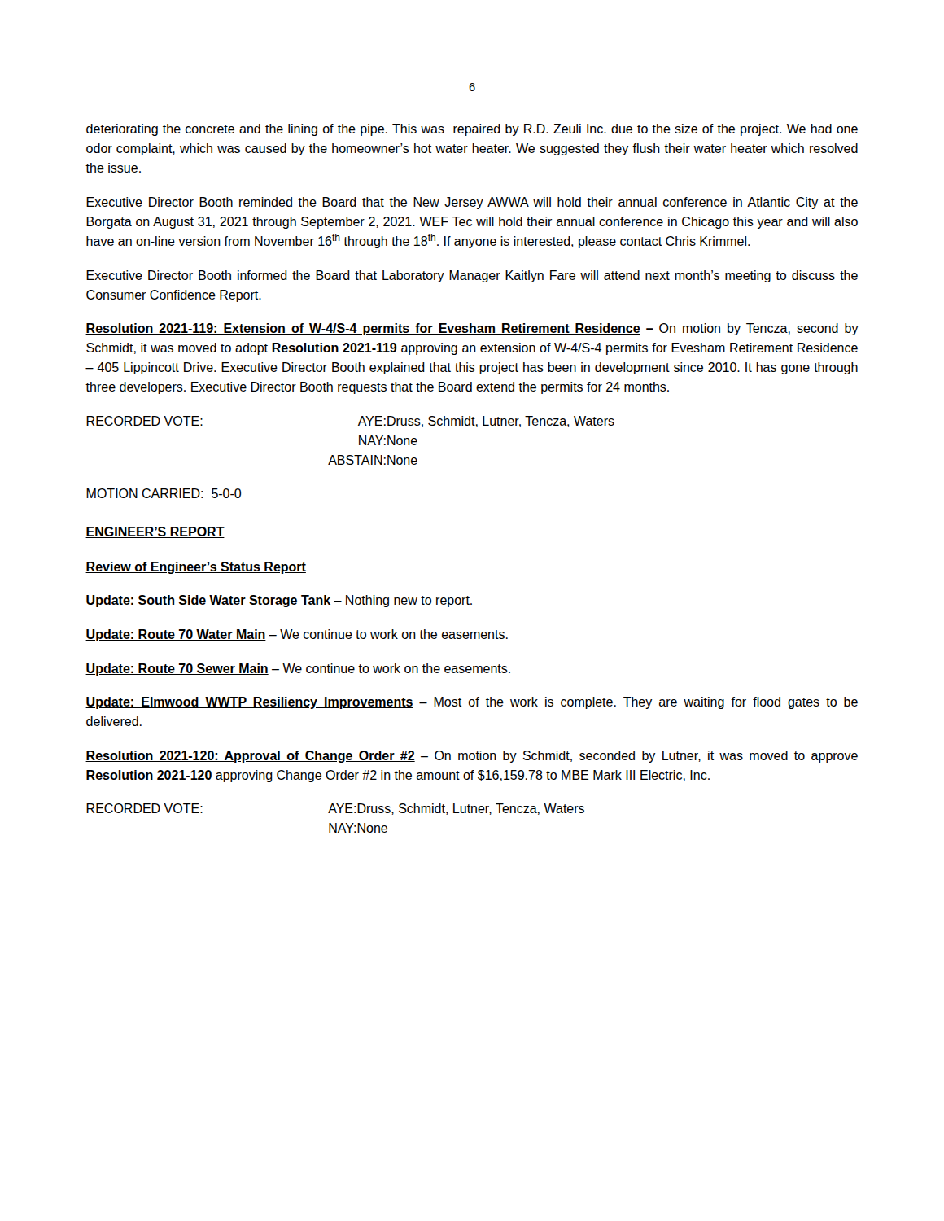6
deteriorating the concrete and the lining of the pipe. This was repaired by R.D. Zeuli Inc. due to the size of the project. We had one odor complaint, which was caused by the homeowner’s hot water heater. We suggested they flush their water heater which resolved the issue.
Executive Director Booth reminded the Board that the New Jersey AWWA will hold their annual conference in Atlantic City at the Borgata on August 31, 2021 through September 2, 2021. WEF Tec will hold their annual conference in Chicago this year and will also have an on-line version from November 16th through the 18th. If anyone is interested, please contact Chris Krimmel.
Executive Director Booth informed the Board that Laboratory Manager Kaitlyn Fare will attend next month’s meeting to discuss the Consumer Confidence Report.
Resolution 2021-119: Extension of W-4/S-4 permits for Evesham Retirement Residence – On motion by Tencza, second by Schmidt, it was moved to adopt Resolution 2021-119 approving an extension of W-4/S-4 permits for Evesham Retirement Residence – 405 Lippincott Drive. Executive Director Booth explained that this project has been in development since 2010. It has gone through three developers. Executive Director Booth requests that the Board extend the permits for 24 months.
| RECORDED VOTE: | AYE: | Druss, Schmidt, Lutner, Tencza, Waters |
| | NAY: | None |
| | ABSTAIN: | None |
MOTION CARRIED: 5-0-0
ENGINEER’S REPORT
Review of Engineer’s Status Report
Update: South Side Water Storage Tank – Nothing new to report.
Update: Route 70 Water Main – We continue to work on the easements.
Update: Route 70 Sewer Main – We continue to work on the easements.
Update: Elmwood WWTP Resiliency Improvements – Most of the work is complete. They are waiting for flood gates to be delivered.
Resolution 2021-120: Approval of Change Order #2 – On motion by Schmidt, seconded by Lutner, it was moved to approve Resolution 2021-120 approving Change Order #2 in the amount of $16,159.78 to MBE Mark III Electric, Inc.
| RECORDED VOTE: | AYE: | Druss, Schmidt, Lutner, Tencza, Waters |
| | NAY: | None |